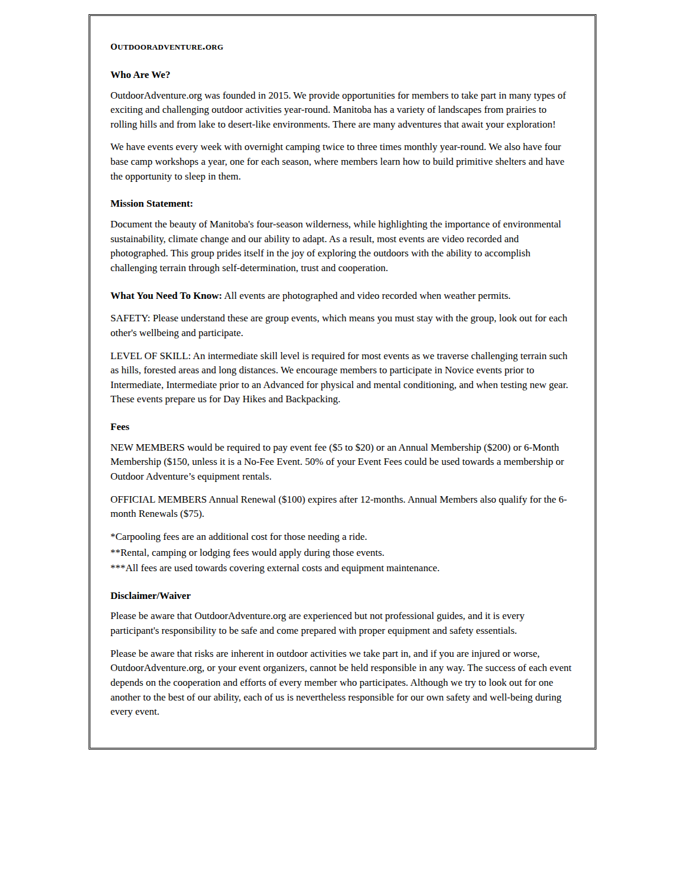OutdoorAdventure.org
Who Are We?
OutdoorAdventure.org was founded in 2015. We provide opportunities for members to take part in many types of exciting and challenging outdoor activities year-round. Manitoba has a variety of landscapes from prairies to rolling hills and from lake to desert-like environments. There are many adventures that await your exploration!
We have events every week with overnight camping twice to three times monthly year-round. We also have four base camp workshops a year, one for each season, where members learn how to build primitive shelters and have the opportunity to sleep in them.
Mission Statement:
Document the beauty of Manitoba's four-season wilderness, while highlighting the importance of environmental sustainability, climate change and our ability to adapt. As a result, most events are video recorded and photographed. This group prides itself in the joy of exploring the outdoors with the ability to accomplish challenging terrain through self-determination, trust and cooperation.
What You Need To Know: All events are photographed and video recorded when weather permits.
SAFETY: Please understand these are group events, which means you must stay with the group, look out for each other's wellbeing and participate.
LEVEL OF SKILL: An intermediate skill level is required for most events as we traverse challenging terrain such as hills, forested areas and long distances. We encourage members to participate in Novice events prior to Intermediate, Intermediate prior to an Advanced for physical and mental conditioning, and when testing new gear. These events prepare us for Day Hikes and Backpacking.
Fees
NEW MEMBERS would be required to pay event fee ($5 to $20) or an Annual Membership ($200) or 6-Month Membership ($150, unless it is a No-Fee Event. 50% of your Event Fees could be used towards a membership or Outdoor Adventure’s equipment rentals.
OFFICIAL MEMBERS Annual Renewal ($100) expires after 12-months. Annual Members also qualify for the 6-month Renewals ($75).
*Carpooling fees are an additional cost for those needing a ride.
**Rental, camping or lodging fees would apply during those events.
***All fees are used towards covering external costs and equipment maintenance.
Disclaimer/Waiver
Please be aware that OutdoorAdventure.org are experienced but not professional guides, and it is every participant's responsibility to be safe and come prepared with proper equipment and safety essentials.
Please be aware that risks are inherent in outdoor activities we take part in, and if you are injured or worse, OutdoorAdventure.org, or your event organizers, cannot be held responsible in any way. The success of each event depends on the cooperation and efforts of every member who participates. Although we try to look out for one another to the best of our ability, each of us is nevertheless responsible for our own safety and well-being during every event.